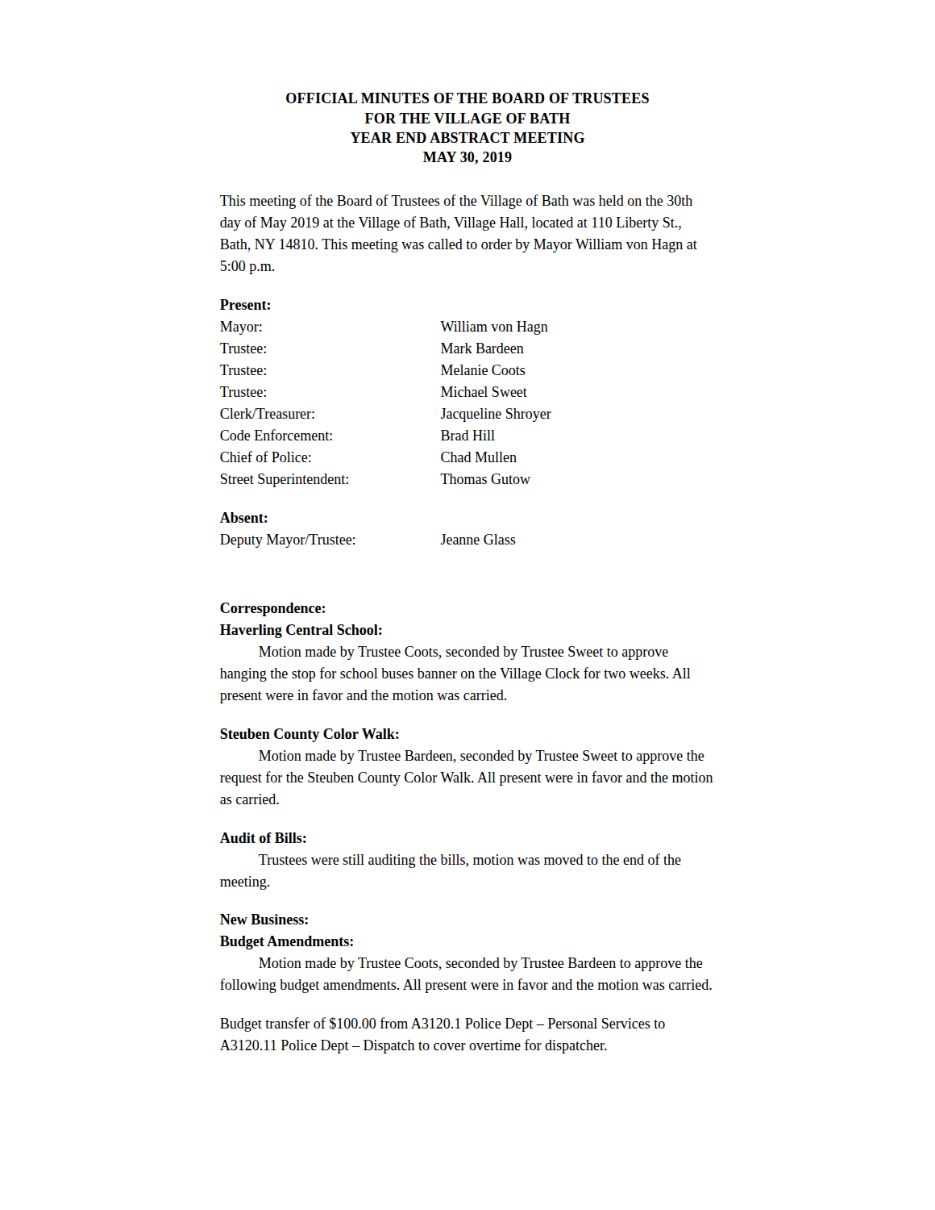OFFICIAL MINUTES OF THE BOARD OF TRUSTEES FOR THE VILLAGE OF BATH YEAR END ABSTRACT MEETING MAY 30, 2019
This meeting of the Board of Trustees of the Village of Bath was held on the 30th day of May 2019 at the Village of Bath, Village Hall, located at 110 Liberty St., Bath, NY 14810. This meeting was called to order by Mayor William von Hagn at 5:00 p.m.
Present:
| Mayor: | William von Hagn |
| Trustee: | Mark Bardeen |
| Trustee: | Melanie Coots |
| Trustee: | Michael Sweet |
| Clerk/Treasurer: | Jacqueline Shroyer |
| Code Enforcement: | Brad Hill |
| Chief of Police: | Chad Mullen |
| Street Superintendent: | Thomas Gutow |
Absent:
| Deputy Mayor/Trustee: | Jeanne Glass |
Correspondence:
Haverling Central School:
Motion made by Trustee Coots, seconded by Trustee Sweet to approve hanging the stop for school buses banner on the Village Clock for two weeks. All present were in favor and the motion was carried.
Steuben County Color Walk:
Motion made by Trustee Bardeen, seconded by Trustee Sweet to approve the request for the Steuben County Color Walk. All present were in favor and the motion as carried.
Audit of Bills:
Trustees were still auditing the bills, motion was moved to the end of the meeting.
New Business:
Budget Amendments:
Motion made by Trustee Coots, seconded by Trustee Bardeen to approve the following budget amendments. All present were in favor and the motion was carried.
Budget transfer of $100.00 from A3120.1 Police Dept – Personal Services to A3120.11 Police Dept – Dispatch to cover overtime for dispatcher.